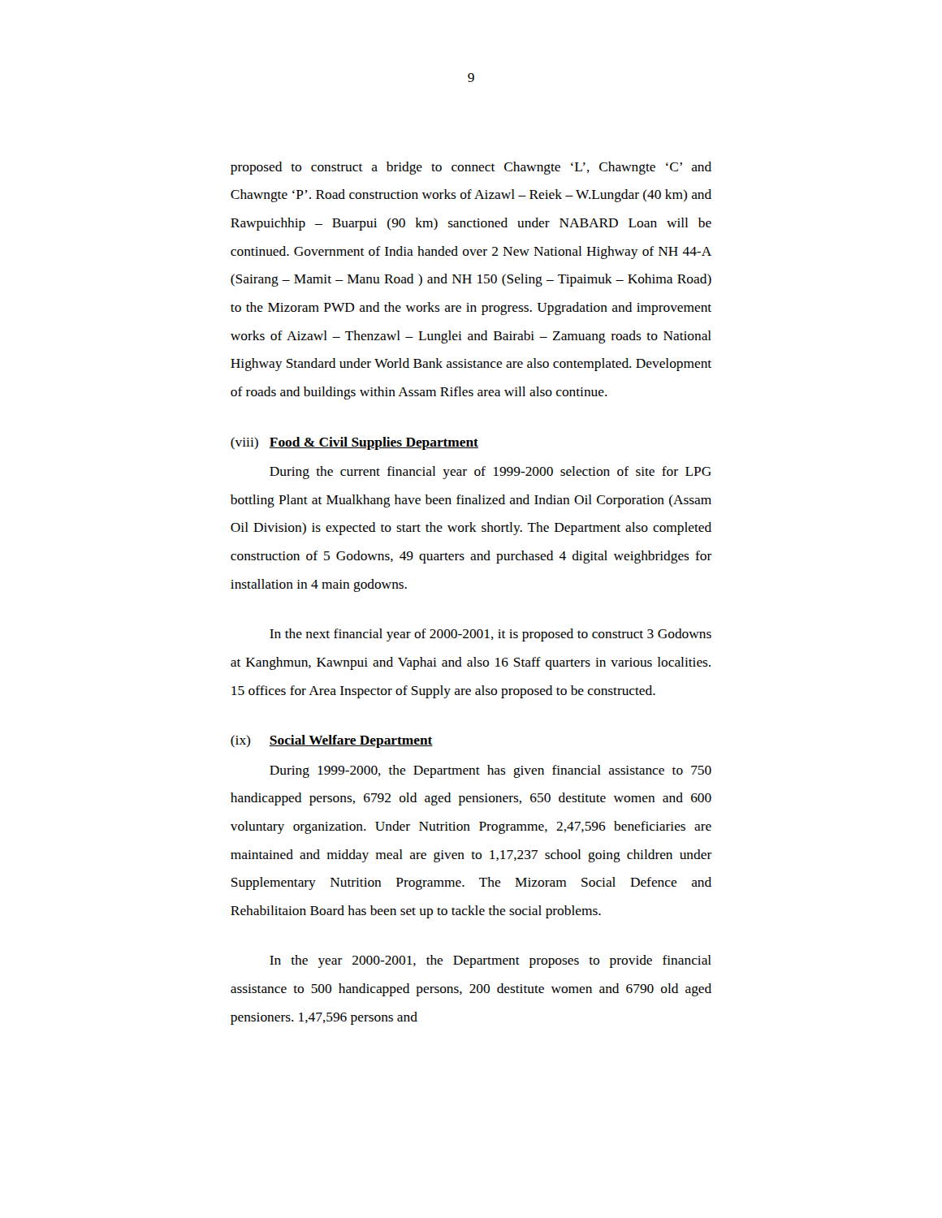9
proposed to construct a bridge to connect Chawngte ‘L’, Chawngte ‘C’ and Chawngte ‘P’. Road construction works of Aizawl – Reiek – W.Lungdar (40 km) and Rawpuichhip – Buarpui (90 km) sanctioned under NABARD Loan will be continued. Government of India handed over 2 New National Highway of NH 44-A (Sairang – Mamit – Manu Road ) and NH 150 (Seling – Tipaimuk – Kohima Road) to the Mizoram PWD and the works are in progress. Upgradation and improvement works of Aizawl – Thenzawl – Lunglei and Bairabi – Zamuang roads to National Highway Standard under World Bank assistance are also contemplated. Development of roads and buildings within Assam Rifles area will also continue.
(viii) Food & Civil Supplies Department
During the current financial year of 1999-2000 selection of site for LPG bottling Plant at Mualkhang have been finalized and Indian Oil Corporation (Assam Oil Division) is expected to start the work shortly. The Department also completed construction of 5 Godowns, 49 quarters and purchased 4 digital weighbridges for installation in 4 main godowns.
In the next financial year of 2000-2001, it is proposed to construct 3 Godowns at Kanghmun, Kawnpui and Vaphai and also 16 Staff quarters in various localities. 15 offices for Area Inspector of Supply are also proposed to be constructed.
(ix) Social Welfare Department
During 1999-2000, the Department has given financial assistance to 750 handicapped persons, 6792 old aged pensioners, 650 destitute women and 600 voluntary organization. Under Nutrition Programme, 2,47,596 beneficiaries are maintained and midday meal are given to 1,17,237 school going children under Supplementary Nutrition Programme. The Mizoram Social Defence and Rehabilitaion Board has been set up to tackle the social problems.
In the year 2000-2001, the Department proposes to provide financial assistance to 500 handicapped persons, 200 destitute women and 6790 old aged pensioners. 1,47,596 persons and